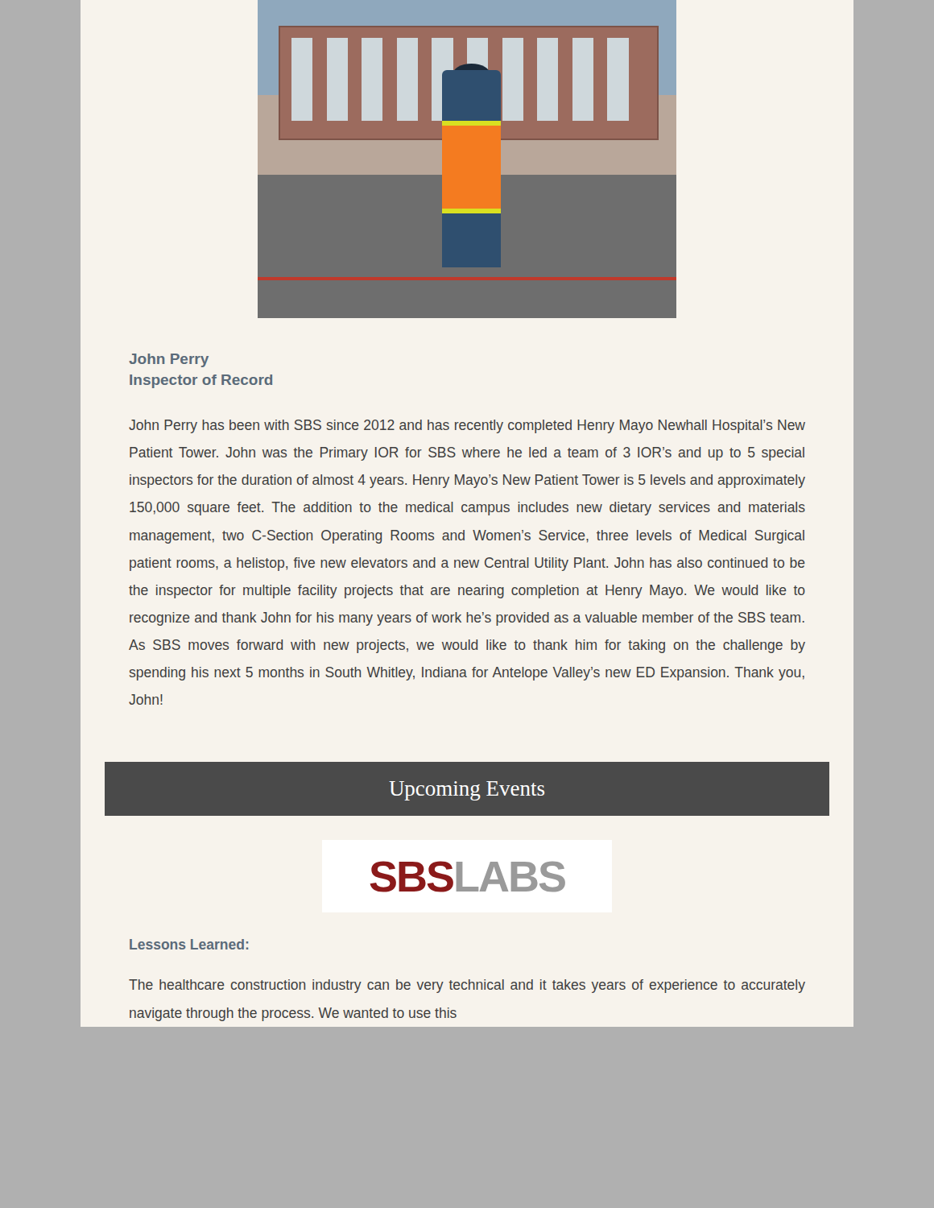John Perry
Inspector of Record
John Perry has been with SBS since 2012 and has recently completed Henry Mayo Newhall Hospital’s New Patient Tower. John was the Primary IOR for SBS where he led a team of 3 IOR’s and up to 5 special inspectors for the duration of almost 4 years. Henry Mayo’s New Patient Tower is 5 levels and approximately 150,000 square feet. The addition to the medical campus includes new dietary services and materials management, two C-Section Operating Rooms and Women’s Service, three levels of Medical Surgical patient rooms, a helistop, five new elevators and a new Central Utility Plant. John has also continued to be the inspector for multiple facility projects that are nearing completion at Henry Mayo. We would like to recognize and thank John for his many years of work he’s provided as a valuable member of the SBS team. As SBS moves forward with new projects, we would like to thank him for taking on the challenge by spending his next 5 months in South Whitley, Indiana for Antelope Valley’s new ED Expansion. Thank you, John!
Upcoming Events
SBS LABS
Lessons Learned:
The healthcare construction industry can be very technical and it takes years of experience to accurately navigate through the process. We wanted to use this